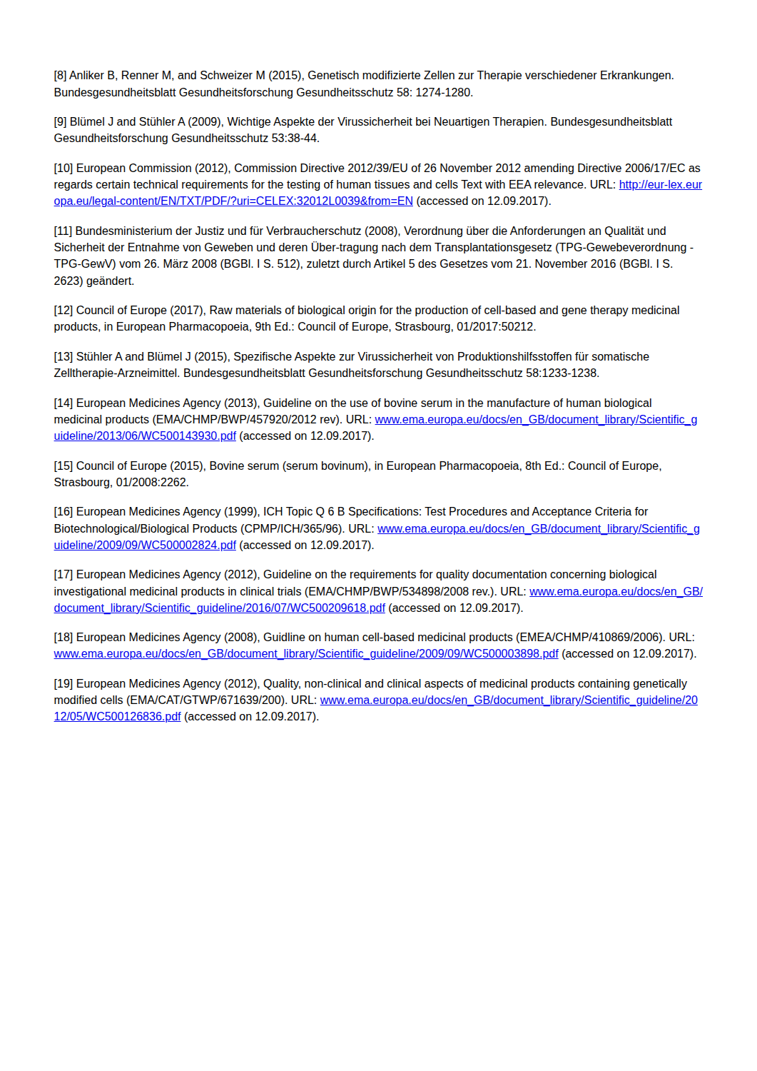[8] Anliker B, Renner M, and Schweizer M (2015), Genetisch modifizierte Zellen zur Therapie verschiedener Erkrankungen. Bundesgesundheitsblatt Gesundheitsforschung Gesundheitsschutz 58: 1274-1280.
[9] Blümel J and Stühler A (2009), Wichtige Aspekte der Virussicherheit bei Neuartigen Therapien. Bundesgesundheitsblatt Gesundheitsforschung Gesundheitsschutz 53:38-44.
[10] European Commission (2012), Commission Directive 2012/39/EU of 26 November 2012 amending Directive 2006/17/EC as regards certain technical requirements for the testing of human tissues and cells Text with EEA relevance. URL: http://eur-lex.europa.eu/legal-content/EN/TXT/PDF/?uri=CELEX:32012L0039&from=EN (accessed on 12.09.2017).
[11] Bundesministerium der Justiz und für Verbraucherschutz (2008), Verordnung über die Anforderungen an Qualität und Sicherheit der Entnahme von Geweben und deren Über-tragung nach dem Transplantationsgesetz (TPG-Gewebeverordnung - TPG-GewV) vom 26. März 2008 (BGBl. I S. 512), zuletzt durch Artikel 5 des Gesetzes vom 21. November 2016 (BGBl. I S. 2623) geändert.
[12] Council of Europe (2017), Raw materials of biological origin for the production of cell-based and gene therapy medicinal products, in European Pharmacopoeia, 9th Ed.: Council of Europe, Strasbourg, 01/2017:50212.
[13] Stühler A and Blümel J (2015), Spezifische Aspekte zur Virussicherheit von Produktionshilfsstoffen für somatische Zelltherapie-Arzneimittel. Bundesgesundheitsblatt Gesundheitsforschung Gesundheitsschutz 58:1233-1238.
[14] European Medicines Agency (2013), Guideline on the use of bovine serum in the manufacture of human biological medicinal products (EMA/CHMP/BWP/457920/2012 rev). URL: www.ema.europa.eu/docs/en_GB/document_library/Scientific_guideline/2013/06/WC500143930.pdf (accessed on 12.09.2017).
[15] Council of Europe (2015), Bovine serum (serum bovinum), in European Pharmacopoeia, 8th Ed.: Council of Europe, Strasbourg, 01/2008:2262.
[16] European Medicines Agency (1999), ICH Topic Q 6 B Specifications: Test Procedures and Acceptance Criteria for Biotechnological/Biological Products (CPMP/ICH/365/96). URL: www.ema.europa.eu/docs/en_GB/document_library/Scientific_guideline/2009/09/WC500002824.pdf (accessed on 12.09.2017).
[17] European Medicines Agency (2012), Guideline on the requirements for quality documentation concerning biological investigational medicinal products in clinical trials (EMA/CHMP/BWP/534898/2008 rev.). URL: www.ema.europa.eu/docs/en_GB/document_library/Scientific_guideline/2016/07/WC500209618.pdf (accessed on 12.09.2017).
[18] European Medicines Agency (2008), Guidline on human cell-based medicinal products (EMEA/CHMP/410869/2006). URL: www.ema.europa.eu/docs/en_GB/document_library/Scientific_guideline/2009/09/WC500003898.pdf (accessed on 12.09.2017).
[19] European Medicines Agency (2012), Quality, non-clinical and clinical aspects of medicinal products containing genetically modified cells (EMA/CAT/GTWP/671639/200). URL: www.ema.europa.eu/docs/en_GB/document_library/Scientific_guideline/2012/05/WC500126836.pdf (accessed on 12.09.2017).